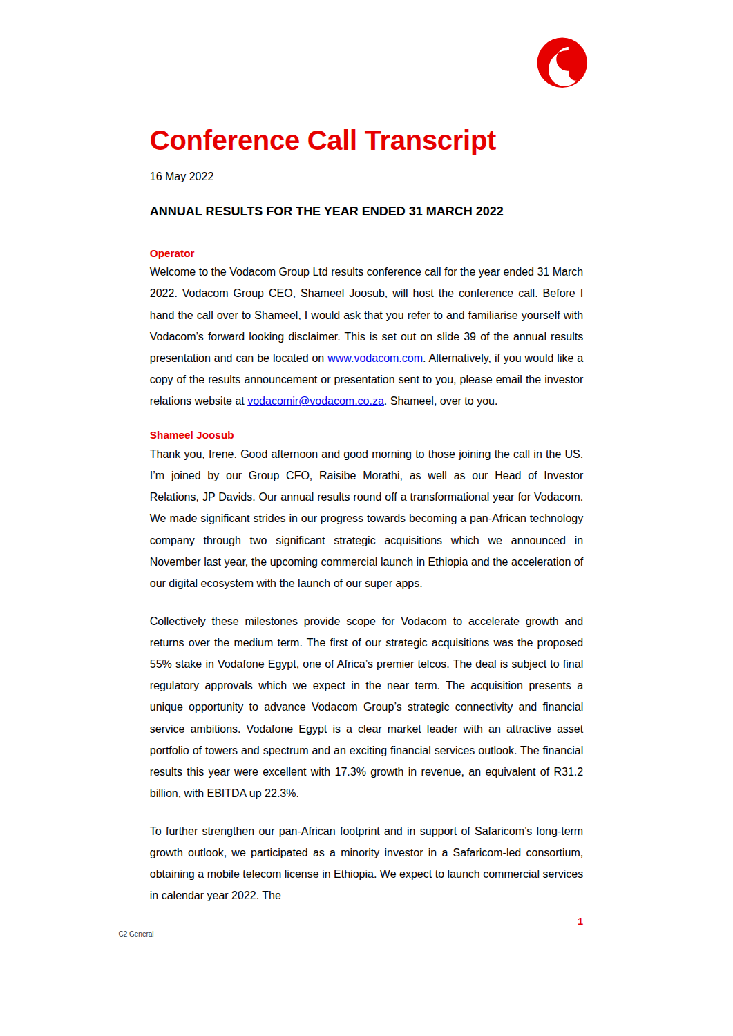Conference Call Transcript
16 May 2022
ANNUAL RESULTS FOR THE YEAR ENDED 31 MARCH 2022
Operator
Welcome to the Vodacom Group Ltd results conference call for the year ended 31 March 2022. Vodacom Group CEO, Shameel Joosub, will host the conference call. Before I hand the call over to Shameel, I would ask that you refer to and familiarise yourself with Vodacom’s forward looking disclaimer. This is set out on slide 39 of the annual results presentation and can be located on www.vodacom.com. Alternatively, if you would like a copy of the results announcement or presentation sent to you, please email the investor relations website at vodacomir@vodacom.co.za. Shameel, over to you.
Shameel Joosub
Thank you, Irene. Good afternoon and good morning to those joining the call in the US. I’m joined by our Group CFO, Raisibe Morathi, as well as our Head of Investor Relations, JP Davids. Our annual results round off a transformational year for Vodacom. We made significant strides in our progress towards becoming a pan-African technology company through two significant strategic acquisitions which we announced in November last year, the upcoming commercial launch in Ethiopia and the acceleration of our digital ecosystem with the launch of our super apps.
Collectively these milestones provide scope for Vodacom to accelerate growth and returns over the medium term. The first of our strategic acquisitions was the proposed 55% stake in Vodafone Egypt, one of Africa’s premier telcos. The deal is subject to final regulatory approvals which we expect in the near term. The acquisition presents a unique opportunity to advance Vodacom Group’s strategic connectivity and financial service ambitions. Vodafone Egypt is a clear market leader with an attractive asset portfolio of towers and spectrum and an exciting financial services outlook. The financial results this year were excellent with 17.3% growth in revenue, an equivalent of R31.2 billion, with EBITDA up 22.3%.
To further strengthen our pan-African footprint and in support of Safaricom’s long-term growth outlook, we participated as a minority investor in a Safaricom-led consortium, obtaining a mobile telecom license in Ethiopia. We expect to launch commercial services in calendar year 2022. The
1
C2 General